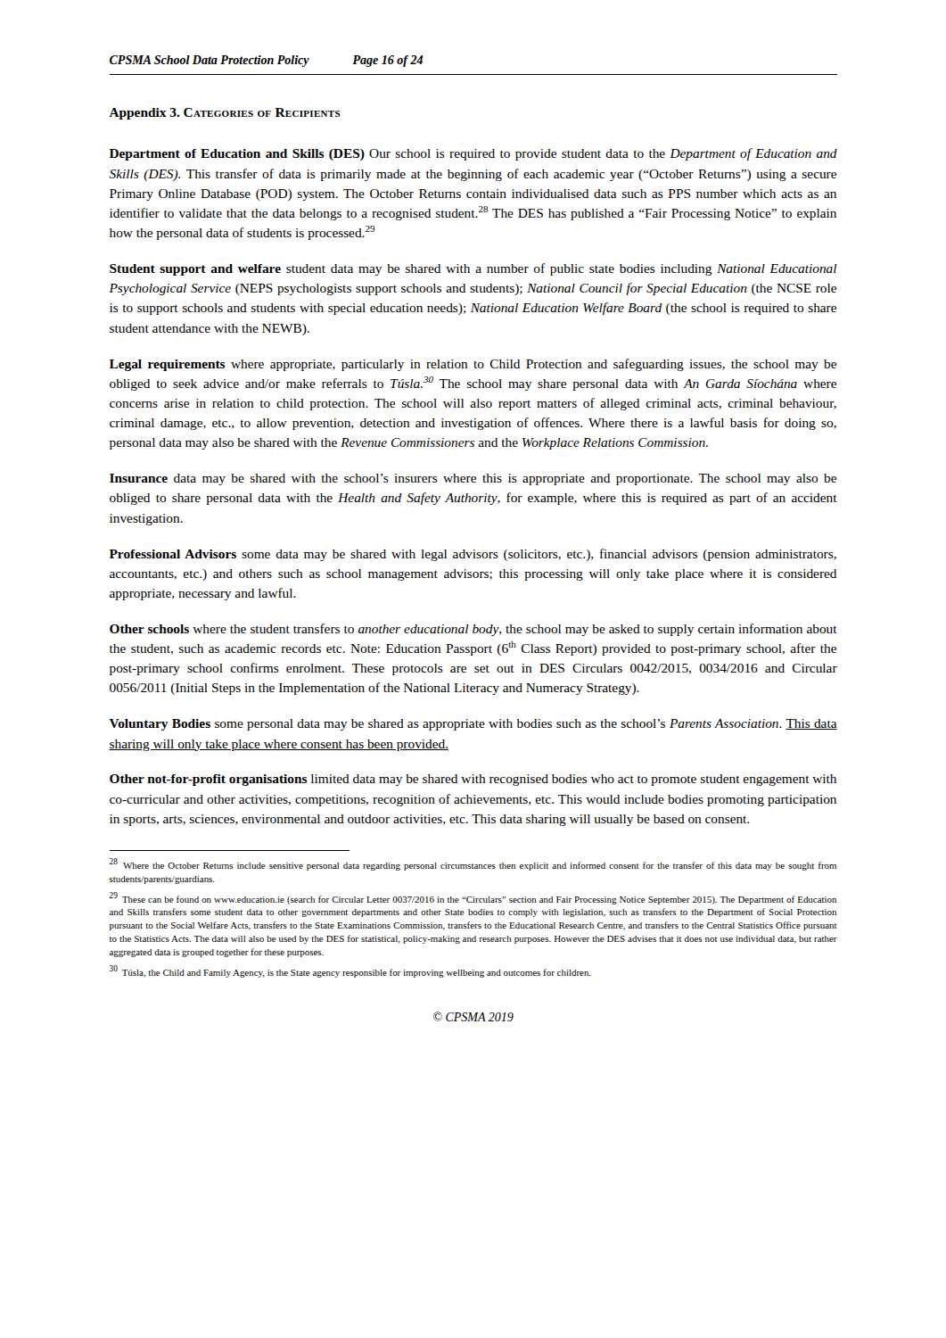CPSMA School Data Protection Policy Page 16 of 24
Appendix 3. Categories of Recipients
Department of Education and Skills (DES) Our school is required to provide student data to the Department of Education and Skills (DES). This transfer of data is primarily made at the beginning of each academic year (“October Returns”) using a secure Primary Online Database (POD) system. The October Returns contain individualised data such as PPS number which acts as an identifier to validate that the data belongs to a recognised student.28 The DES has published a “Fair Processing Notice” to explain how the personal data of students is processed.29
Student support and welfare student data may be shared with a number of public state bodies including National Educational Psychological Service (NEPS psychologists support schools and students); National Council for Special Education (the NCSE role is to support schools and students with special education needs); National Education Welfare Board (the school is required to share student attendance with the NEWB).
Legal requirements where appropriate, particularly in relation to Child Protection and safeguarding issues, the school may be obliged to seek advice and/or make referrals to Túsla.30 The school may share personal data with An Garda Síochána where concerns arise in relation to child protection. The school will also report matters of alleged criminal acts, criminal behaviour, criminal damage, etc., to allow prevention, detection and investigation of offences. Where there is a lawful basis for doing so, personal data may also be shared with the Revenue Commissioners and the Workplace Relations Commission.
Insurance data may be shared with the school’s insurers where this is appropriate and proportionate. The school may also be obliged to share personal data with the Health and Safety Authority, for example, where this is required as part of an accident investigation.
Professional Advisors some data may be shared with legal advisors (solicitors, etc.), financial advisors (pension administrators, accountants, etc.) and others such as school management advisors; this processing will only take place where it is considered appropriate, necessary and lawful.
Other schools where the student transfers to another educational body, the school may be asked to supply certain information about the student, such as academic records etc. Note: Education Passport (6th Class Report) provided to post-primary school, after the post-primary school confirms enrolment. These protocols are set out in DES Circulars 0042/2015, 0034/2016 and Circular 0056/2011 (Initial Steps in the Implementation of the National Literacy and Numeracy Strategy).
Voluntary Bodies some personal data may be shared as appropriate with bodies such as the school’s Parents Association. This data sharing will only take place where consent has been provided.
Other not-for-profit organisations limited data may be shared with recognised bodies who act to promote student engagement with co-curricular and other activities, competitions, recognition of achievements, etc. This would include bodies promoting participation in sports, arts, sciences, environmental and outdoor activities, etc. This data sharing will usually be based on consent.
28 Where the October Returns include sensitive personal data regarding personal circumstances then explicit and informed consent for the transfer of this data may be sought from students/parents/guardians.
29 These can be found on www.education.ie (search for Circular Letter 0037/2016 in the “Circulars” section and Fair Processing Notice September 2015). The Department of Education and Skills transfers some student data to other government departments and other State bodies to comply with legislation, such as transfers to the Department of Social Protection pursuant to the Social Welfare Acts, transfers to the State Examinations Commission, transfers to the Educational Research Centre, and transfers to the Central Statistics Office pursuant to the Statistics Acts. The data will also be used by the DES for statistical, policy-making and research purposes. However the DES advises that it does not use individual data, but rather aggregated data is grouped together for these purposes.
30 Túsla, the Child and Family Agency, is the State agency responsible for improving wellbeing and outcomes for children.
© CPSMA 2019